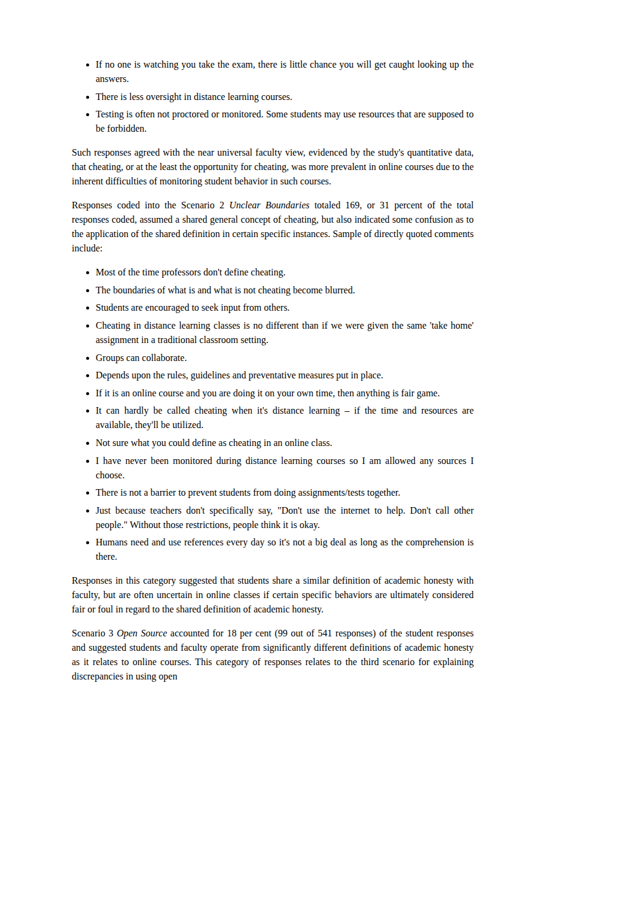If no one is watching you take the exam, there is little chance you will get caught looking up the answers.
There is less oversight in distance learning courses.
Testing is often not proctored or monitored. Some students may use resources that are supposed to be forbidden.
Such responses agreed with the near universal faculty view, evidenced by the study's quantitative data, that cheating, or at the least the opportunity for cheating, was more prevalent in online courses due to the inherent difficulties of monitoring student behavior in such courses.
Responses coded into the Scenario 2 Unclear Boundaries totaled 169, or 31 percent of the total responses coded, assumed a shared general concept of cheating, but also indicated some confusion as to the application of the shared definition in certain specific instances. Sample of directly quoted comments include:
Most of the time professors don't define cheating.
The boundaries of what is and what is not cheating become blurred.
Students are encouraged to seek input from others.
Cheating in distance learning classes is no different than if we were given the same 'take home' assignment in a traditional classroom setting.
Groups can collaborate.
Depends upon the rules, guidelines and preventative measures put in place.
If it is an online course and you are doing it on your own time, then anything is fair game.
It can hardly be called cheating when it's distance learning – if the time and resources are available, they'll be utilized.
Not sure what you could define as cheating in an online class.
I have never been monitored during distance learning courses so I am allowed any sources I choose.
There is not a barrier to prevent students from doing assignments/tests together.
Just because teachers don't specifically say, "Don't use the internet to help. Don't call other people." Without those restrictions, people think it is okay.
Humans need and use references every day so it's not a big deal as long as the comprehension is there.
Responses in this category suggested that students share a similar definition of academic honesty with faculty, but are often uncertain in online classes if certain specific behaviors are ultimately considered fair or foul in regard to the shared definition of academic honesty.
Scenario 3 Open Source accounted for 18 per cent (99 out of 541 responses) of the student responses and suggested students and faculty operate from significantly different definitions of academic honesty as it relates to online courses. This category of responses relates to the third scenario for explaining discrepancies in using open